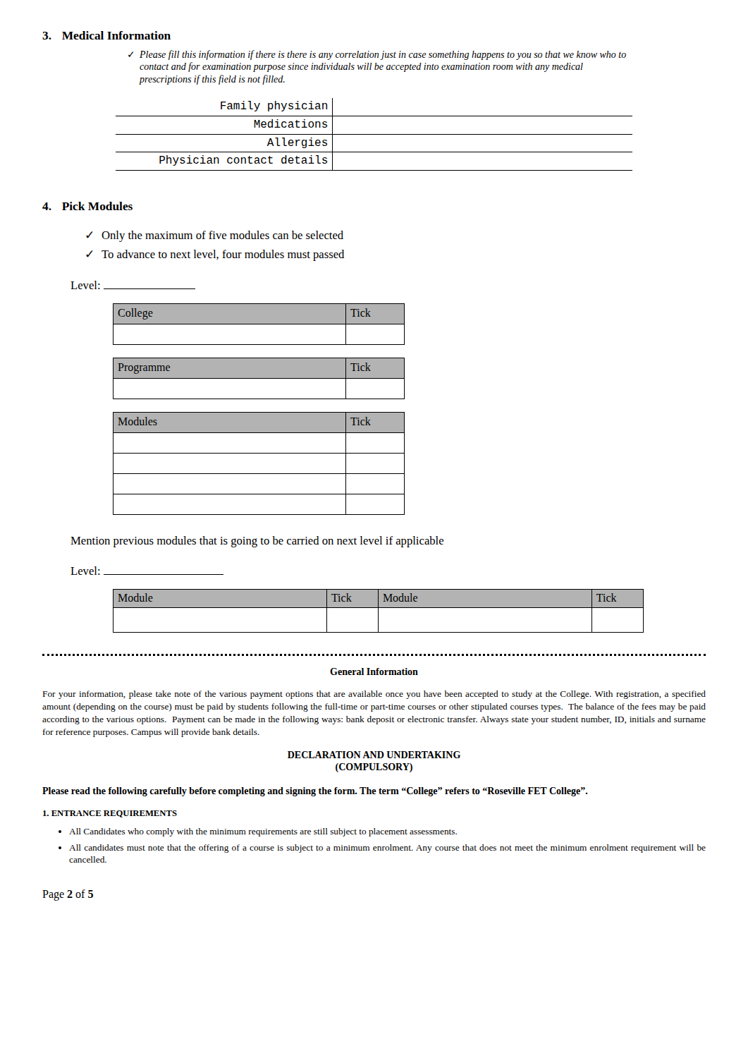3. Medical Information
✓Please fill this information if there is there is any correlation just in case something happens to you so that we know who to contact and for examination purpose since individuals will be accepted into examination room with any medical prescriptions if this field is not filled.
| Family physician | |
| Medications | |
| Allergies | |
| Physician contact details | |
4. Pick Modules
✓Only the maximum of five modules can be selected
✓To advance to next level, four modules must passed
Level:
| College | Tick |
| --- | --- |
| Programme | Tick |
| --- | --- |
| Modules | Tick |
| --- | --- |
Mention previous modules that is going to be carried on next level if applicable
Level:
| Module | Tick | Module | Tick |
| --- | --- | --- | --- |
General Information
For your information, please take note of the various payment options that are available once you have been accepted to study at the College. With registration, a specified amount (depending on the course) must be paid by students following the full-time or part-time courses or other stipulated courses types. The balance of the fees may be paid according to the various options. Payment can be made in the following ways: bank deposit or electronic transfer. Always state your student number, ID, initials and surname for reference purposes. Campus will provide bank details.
DECLARATION AND UNDERTAKING
(COMPULSORY)
Please read the following carefully before completing and signing the form. The term “College” refers to “Roseville FET College”.
1. ENTRANCE REQUIREMENTS
All Candidates who comply with the minimum requirements are still subject to placement assessments.
All candidates must note that the offering of a course is subject to a minimum enrolment. Any course that does not meet the minimum enrolment requirement will be cancelled.
Page 2 of 5